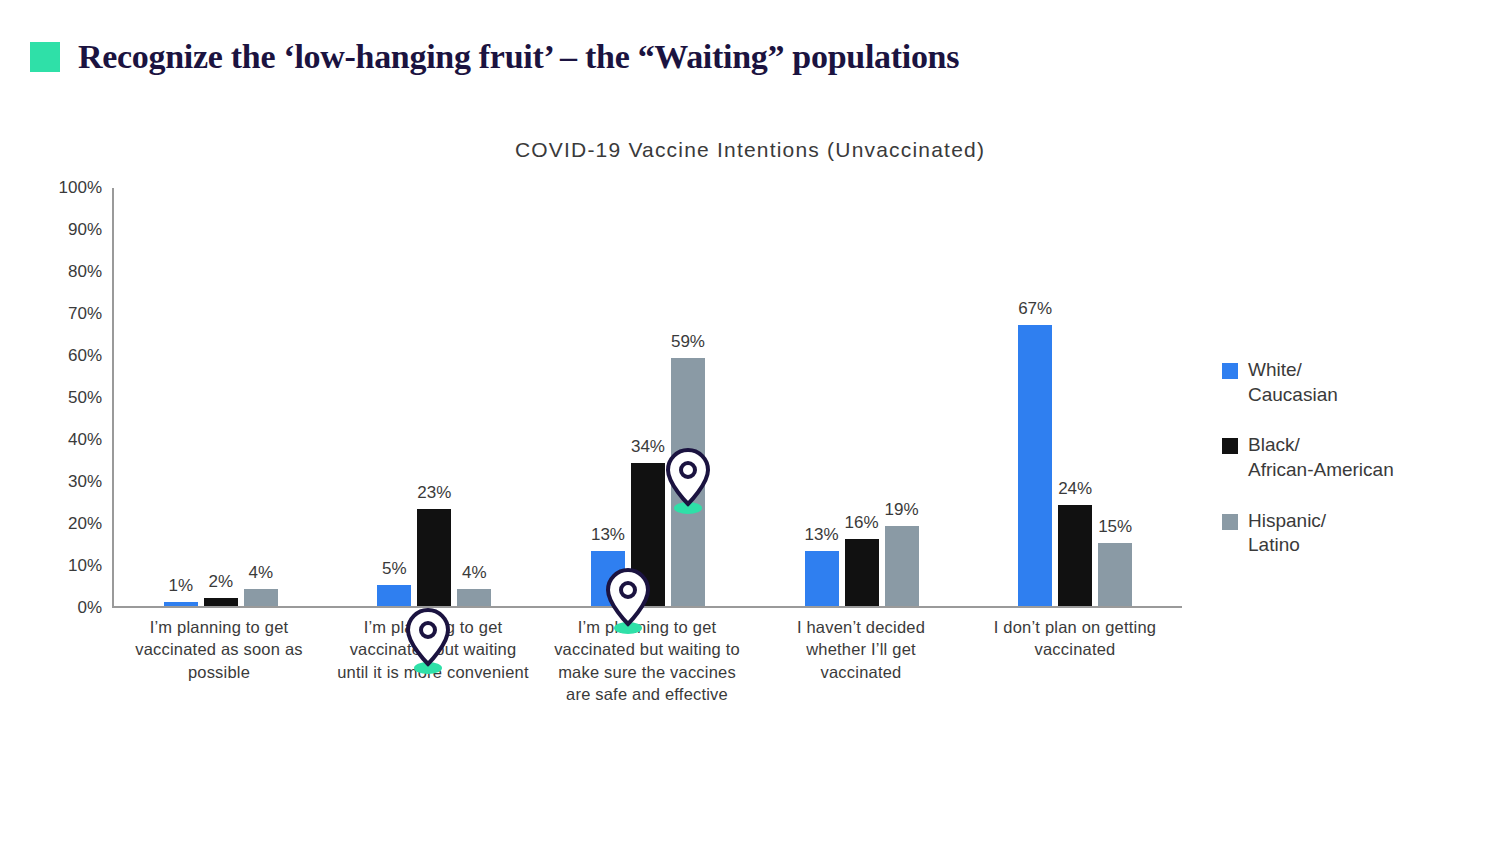Recognize the ‘low-hanging fruit’ – the “Waiting” populations
COVID-19 Vaccine Intentions (Unvaccinated)
100% 90% 80% 70% 60% 50% 40% 30% 20% 10% 0%
1%
2%
4%
5%
23%
4%
13%
34%
59%
13%
16%
19%
67%
24%
15%
I’m planning to get vaccinated as soon as possible
I’m planning to get vaccinated but waiting until it is more convenient
I’m planning to get vaccinated but waiting to make sure the vaccines are safe and effective
I haven’t decided whether I’ll get vaccinated
I don’t plan on getting vaccinated
White/
Caucasian
Black/
African-American
Hispanic/
Latino